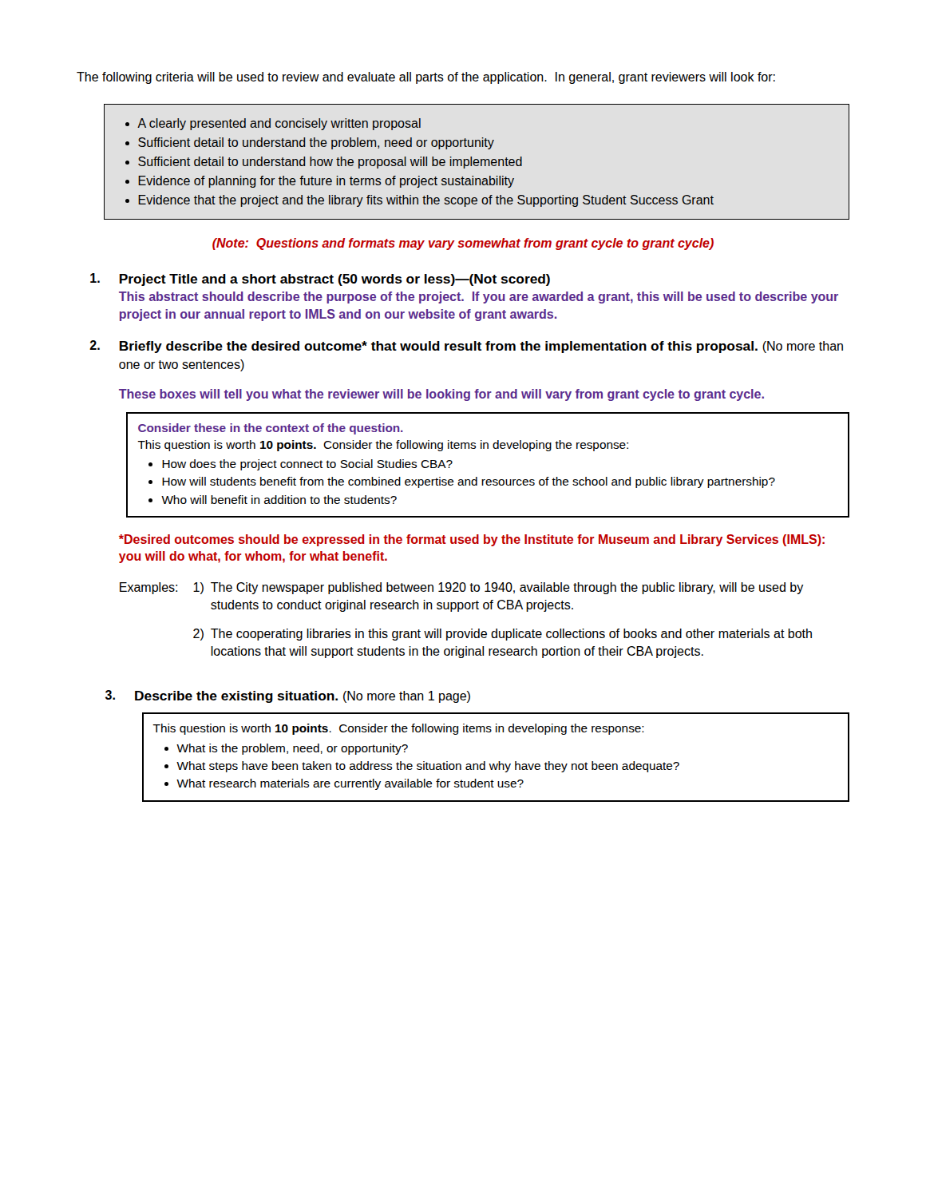The following criteria will be used to review and evaluate all parts of the application. In general, grant reviewers will look for:
A clearly presented and concisely written proposal
Sufficient detail to understand the problem, need or opportunity
Sufficient detail to understand how the proposal will be implemented
Evidence of planning for the future in terms of project sustainability
Evidence that the project and the library fits within the scope of the Supporting Student Success Grant
(Note: Questions and formats may vary somewhat from grant cycle to grant cycle)
Project Title and a short abstract (50 words or less)—(Not scored)
This abstract should describe the purpose of the project. If you are awarded a grant, this will be used to describe your project in our annual report to IMLS and on our website of grant awards.
Briefly describe the desired outcome* that would result from the implementation of this proposal. (No more than one or two sentences)
These boxes will tell you what the reviewer will be looking for and will vary from grant cycle to grant cycle.
Consider these in the context of the question.
This question is worth 10 points. Consider the following items in developing the response:
How does the project connect to Social Studies CBA?
How will students benefit from the combined expertise and resources of the school and public library partnership?
Who will benefit in addition to the students?
*Desired outcomes should be expressed in the format used by the Institute for Museum and Library Services (IMLS): you will do what, for whom, for what benefit.
| Examples: | 1) | The City newspaper published between 1920 to 1940, available through the public library, will be used by students to conduct original research in support of CBA projects. |
| | 2) | The cooperating libraries in this grant will provide duplicate collections of books and other materials at both locations that will support students in the original research portion of their CBA projects. |
Describe the existing situation. (No more than 1 page)
This question is worth 10 points. Consider the following items in developing the response:
What is the problem, need, or opportunity?
What steps have been taken to address the situation and why have they not been adequate?
What research materials are currently available for student use?